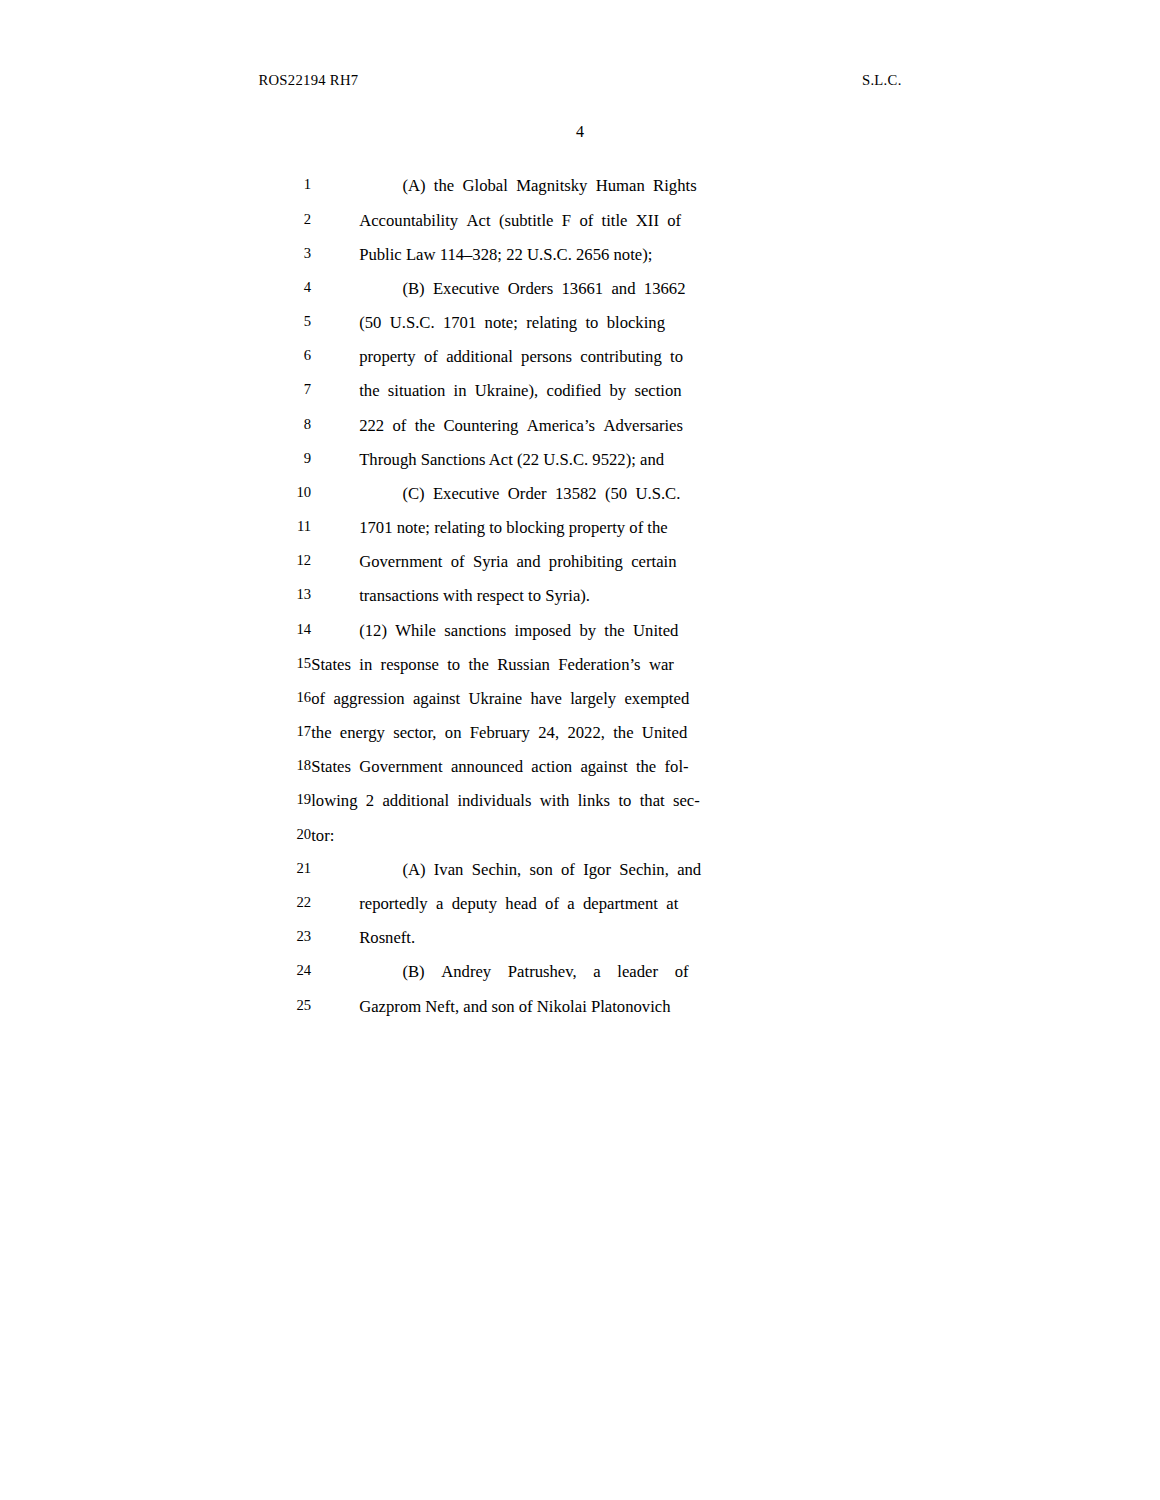ROS22194 RH7 S.L.C.
4
| 1 | (A) the Global Magnitsky Human Rights |
| 2 | Accountability Act (subtitle F of title XII of |
| 3 | Public Law 114–328; 22 U.S.C. 2656 note); |
| 4 | (B) Executive Orders 13661 and 13662 |
| 5 | (50 U.S.C. 1701 note; relating to blocking |
| 6 | property of additional persons contributing to |
| 7 | the situation in Ukraine), codified by section |
| 8 | 222 of the Countering America’s Adversaries |
| 9 | Through Sanctions Act (22 U.S.C. 9522); and |
| 10 | (C) Executive Order 13582 (50 U.S.C. |
| 11 | 1701 note; relating to blocking property of the |
| 12 | Government of Syria and prohibiting certain |
| 13 | transactions with respect to Syria). |
| 14 | (12) While sanctions imposed by the United |
| 15 | States in response to the Russian Federation’s war |
| 16 | of aggression against Ukraine have largely exempted |
| 17 | the energy sector, on February 24, 2022, the United |
| 18 | States Government announced action against the fol- |
| 19 | lowing 2 additional individuals with links to that sec- |
| 20 | tor: |
| 21 | (A) Ivan Sechin, son of Igor Sechin, and |
| 22 | reportedly a deputy head of a department at |
| 23 | Rosneft. |
| 24 | (B) Andrey Patrushev, a leader of |
| 25 | Gazprom Neft, and son of Nikolai Platonovich |